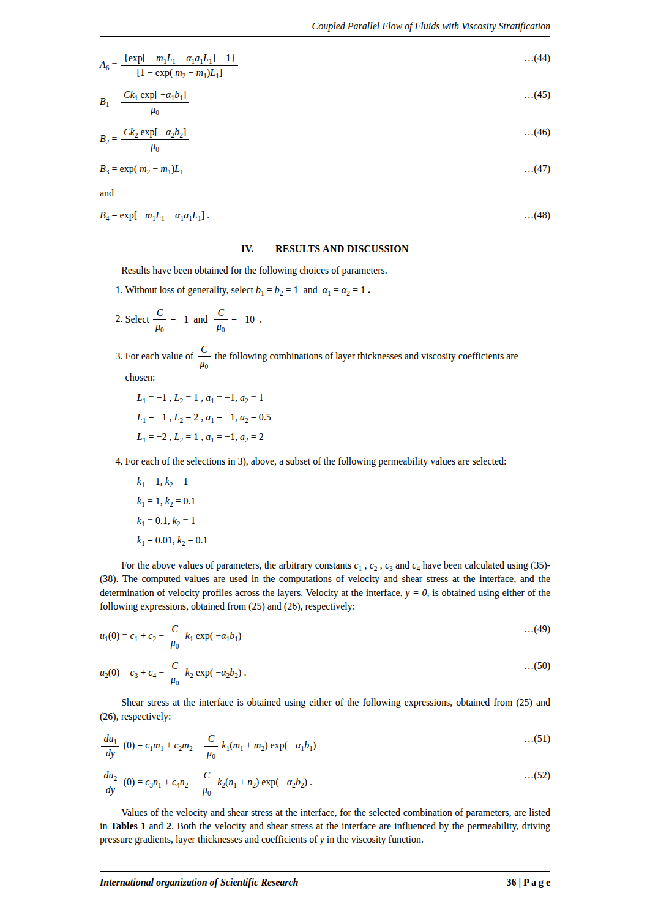Coupled Parallel Flow of Fluids with Viscosity Stratification
A6 = {exp[ − m1L1 − α1a1L1] − 1} [1 − exp( m2 − m1)L1] …(44)
B1 = Ck1 exp[ −α1b1] μ0 …(45)
B2 = Ck2 exp[ −α2b2] μ0 …(46)
B3 = exp( m2 − m1)L1 …(47)
and
B4 = exp[ −m1L1 − α1a1L1] . …(48)
IV. RESULTS AND DISCUSSION
Results have been obtained for the following choices of parameters.
Without loss of generality, select b1 = b2 = 1 and α1 = α2 = 1 .
Select C μ0 = −1 and C μ0 = −10 .
For each value of C μ0 the following combinations of layer thicknesses and viscosity coefficients are chosen:
L1 = −1 , L2 = 1 , a1 = −1, a2 = 1
L1 = −1 , L2 = 2 , a1 = −1, a2 = 0.5
L1 = −2 , L2 = 1 , a1 = −1, a2 = 2
For each of the selections in 3), above, a subset of the following permeability values are selected:
k1 = 1, k2 = 1
k1 = 1, k2 = 0.1
k1 = 0.1, k2 = 1
k1 = 0.01, k2 = 0.1
For the above values of parameters, the arbitrary constants c1 , c2 , c3 and c4 have been calculated using (35)-(38). The computed values are used in the computations of velocity and shear stress at the interface, and the determination of velocity profiles across the layers. Velocity at the interface, y = 0, is obtained using either of the following expressions, obtained from (25) and (26), respectively:
u1(0) = c1 + c2 − C μ0 k1 exp( −α1b1) …(49)
u2(0) = c3 + c4 − C μ0 k2 exp( −α2b2) . …(50)
Shear stress at the interface is obtained using either of the following expressions, obtained from (25) and (26), respectively:
du1 dy (0) = c1m1 + c2m2 − C μ0 k1(m1 + m2) exp( −α1b1) …(51)
du2 dy (0) = c3n1 + c4n2 − C μ0 k2(n1 + n2) exp( −α2b2) . …(52)
Values of the velocity and shear stress at the interface, for the selected combination of parameters, are listed in Tables 1 and 2. Both the velocity and shear stress at the interface are influenced by the permeability, driving pressure gradients, layer thicknesses and coefficients of y in the viscosity function.
International organization of Scientific Research 36 | P a g e